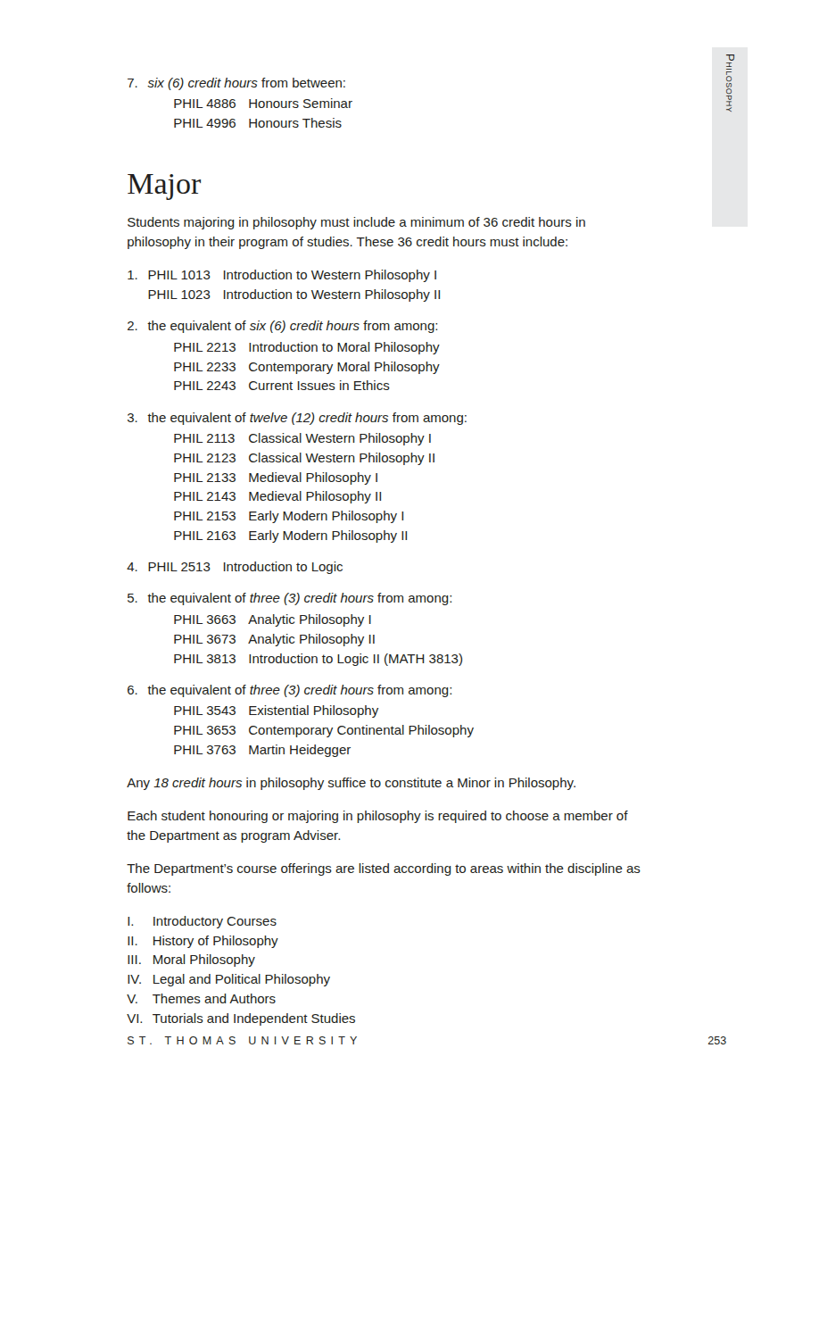Philosophy
7.
six (6) credit hours from between:
PHIL 4886 Honours Seminar
PHIL 4996 Honours Thesis
Major
Students majoring in philosophy must include a minimum of 36 credit hours in philosophy in their program of studies. These 36 credit hours must include:
1.
PHIL 1013 Introduction to Western Philosophy I
PHIL 1023 Introduction to Western Philosophy II
2.
the equivalent of six (6) credit hours from among:
PHIL 2213 Introduction to Moral Philosophy
PHIL 2233 Contemporary Moral Philosophy
PHIL 2243 Current Issues in Ethics
3.
the equivalent of twelve (12) credit hours from among:
PHIL 2113 Classical Western Philosophy I
PHIL 2123 Classical Western Philosophy II
PHIL 2133 Medieval Philosophy I
PHIL 2143 Medieval Philosophy II
PHIL 2153 Early Modern Philosophy I
PHIL 2163 Early Modern Philosophy II
4.
PHIL 2513 Introduction to Logic
5.
the equivalent of three (3) credit hours from among:
PHIL 3663 Analytic Philosophy I
PHIL 3673 Analytic Philosophy II
PHIL 3813 Introduction to Logic II (MATH 3813)
6.
the equivalent of three (3) credit hours from among:
PHIL 3543 Existential Philosophy
PHIL 3653 Contemporary Continental Philosophy
PHIL 3763 Martin Heidegger
Any 18 credit hours in philosophy suffice to constitute a Minor in Philosophy.
Each student honouring or majoring in philosophy is required to choose a member of the Department as program Adviser.
The Department’s course offerings are listed according to areas within the discipline as follows:
I. Introductory Courses
II. History of Philosophy
III. Moral Philosophy
IV. Legal and Political Philosophy
V. Themes and Authors
VI. Tutorials and Independent Studies
ST. THOMAS UNIVERSITY
253